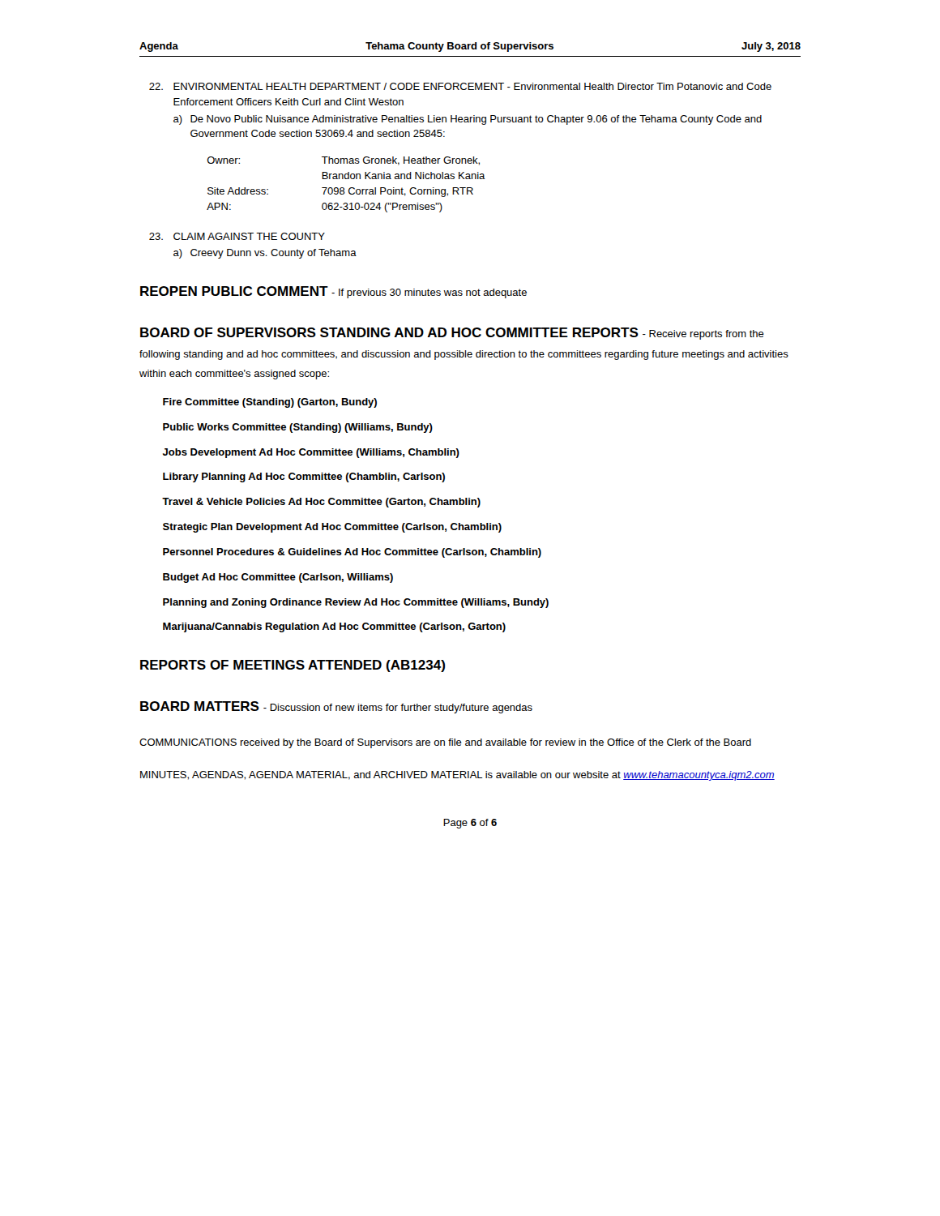Agenda Tehama County Board of Supervisors July 3, 2018
22. Environmental Health Department / Code Enforcement - Environmental Health Director Tim Potanovic and Code Enforcement Officers Keith Curl and Clint Weston
a) De Novo Public Nuisance Administrative Penalties Lien Hearing Pursuant to Chapter 9.06 of the Tehama County Code and Government Code section 53069.4 and section 25845:
| Owner: | Thomas Gronek, Heather Gronek, Brandon Kania and Nicholas Kania |
| Site Address: | 7098 Corral Point, Corning, RTR |
| APN: | 062-310-024 ("Premises") |
23. Claim Against the County
a) Creevy Dunn vs. County of Tehama
REOPEN PUBLIC COMMENT - If previous 30 minutes was not adequate
BOARD OF SUPERVISORS STANDING AND AD HOC COMMITTEE REPORTS - Receive reports from the following standing and ad hoc committees, and discussion and possible direction to the committees regarding future meetings and activities within each committee's assigned scope:
Fire Committee (Standing) (Garton, Bundy)
Public Works Committee (Standing) (Williams, Bundy)
Jobs Development Ad Hoc Committee (Williams, Chamblin)
Library Planning Ad Hoc Committee (Chamblin, Carlson)
Travel & Vehicle Policies Ad Hoc Committee (Garton, Chamblin)
Strategic Plan Development Ad Hoc Committee (Carlson, Chamblin)
Personnel Procedures & Guidelines Ad Hoc Committee (Carlson, Chamblin)
Budget Ad Hoc Committee (Carlson, Williams)
Planning and Zoning Ordinance Review Ad Hoc Committee (Williams, Bundy)
Marijuana/Cannabis Regulation Ad Hoc Committee (Carlson, Garton)
REPORTS OF MEETINGS ATTENDED (AB1234)
BOARD MATTERS - Discussion of new items for further study/future agendas
COMMUNICATIONS received by the Board of Supervisors are on file and available for review in the Office of the Clerk of the Board
MINUTES, AGENDAS, AGENDA MATERIAL, and ARCHIVED MATERIAL is available on our website at www.tehamacountyca.iqm2.com
Page 6 of 6